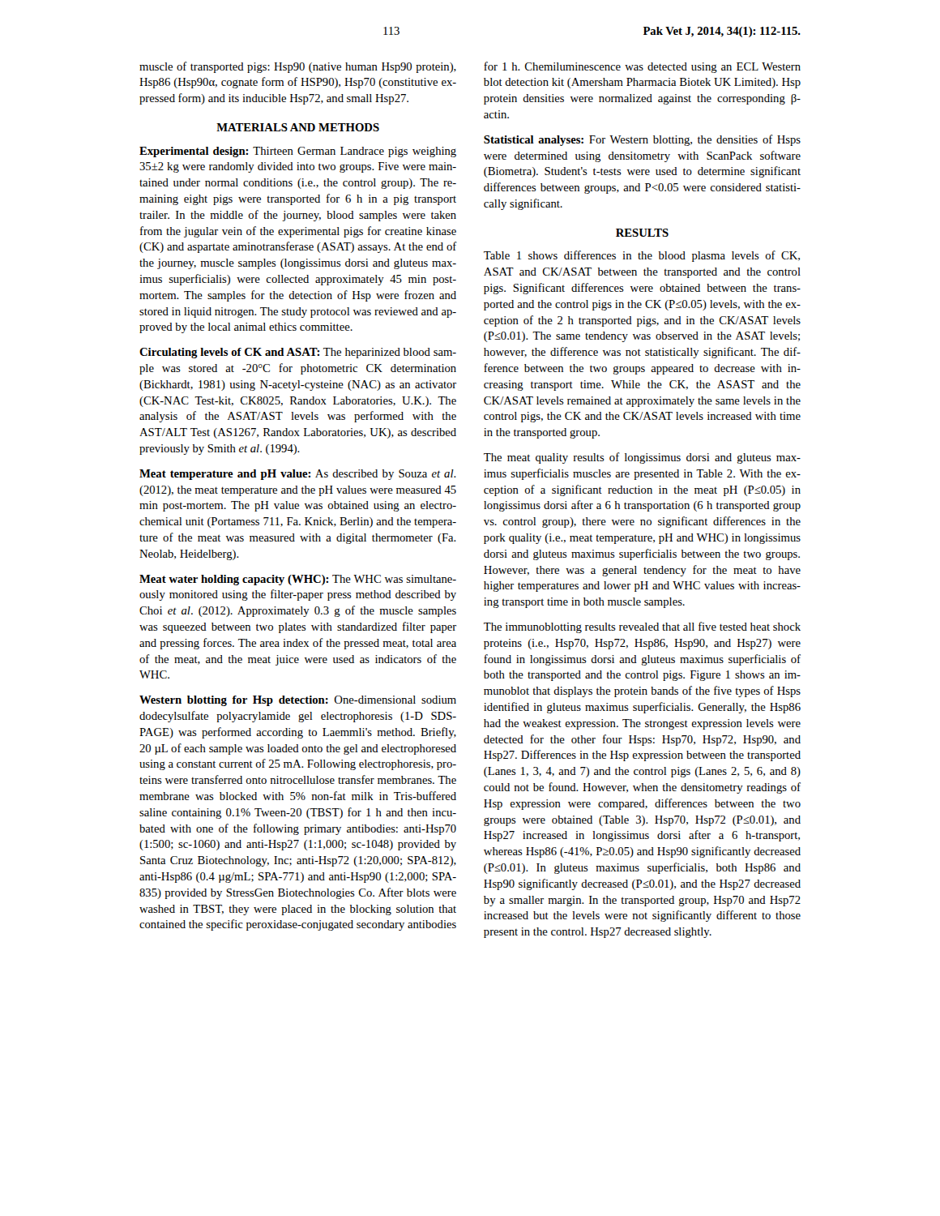113
Pak Vet J, 2014, 34(1): 112-115.
muscle of transported pigs: Hsp90 (native human Hsp90 protein), Hsp86 (Hsp90α, cognate form of HSP90), Hsp70 (constitutive expressed form) and its inducible Hsp72, and small Hsp27.
MATERIALS AND METHODS
Experimental design: Thirteen German Landrace pigs weighing 35±2 kg were randomly divided into two groups. Five were maintained under normal conditions (i.e., the control group). The remaining eight pigs were transported for 6 h in a pig transport trailer. In the middle of the journey, blood samples were taken from the jugular vein of the experimental pigs for creatine kinase (CK) and aspartate aminotransferase (ASAT) assays. At the end of the journey, muscle samples (longissimus dorsi and gluteus maximus superficialis) were collected approximately 45 min post-mortem. The samples for the detection of Hsp were frozen and stored in liquid nitrogen. The study protocol was reviewed and approved by the local animal ethics committee.
Circulating levels of CK and ASAT: The heparinized blood sample was stored at -20°C for photometric CK determination (Bickhardt, 1981) using N-acetyl-cysteine (NAC) as an activator (CK-NAC Test-kit, CK8025, Randox Laboratories, U.K.). The analysis of the ASAT/AST levels was performed with the AST/ALT Test (AS1267, Randox Laboratories, UK), as described previously by Smith et al. (1994).
Meat temperature and pH value: As described by Souza et al. (2012), the meat temperature and the pH values were measured 45 min post-mortem. The pH value was obtained using an electrochemical unit (Portamess 711, Fa. Knick, Berlin) and the temperature of the meat was measured with a digital thermometer (Fa. Neolab, Heidelberg).
Meat water holding capacity (WHC): The WHC was simultaneously monitored using the filter-paper press method described by Choi et al. (2012). Approximately 0.3 g of the muscle samples was squeezed between two plates with standardized filter paper and pressing forces. The area index of the pressed meat, total area of the meat, and the meat juice were used as indicators of the WHC.
Western blotting for Hsp detection: One-dimensional sodium dodecylsulfate polyacrylamide gel electrophoresis (1-D SDS-PAGE) was performed according to Laemmli's method. Briefly, 20 µL of each sample was loaded onto the gel and electrophoresed using a constant current of 25 mA. Following electrophoresis, proteins were transferred onto nitrocellulose transfer membranes. The membrane was blocked with 5% non-fat milk in Tris-buffered saline containing 0.1% Tween-20 (TBST) for 1 h and then incubated with one of the following primary antibodies: anti-Hsp70 (1:500; sc-1060) and anti-Hsp27 (1:1,000; sc-1048) provided by Santa Cruz Biotechnology, Inc; anti-Hsp72 (1:20,000; SPA-812), anti-Hsp86 (0.4 µg/mL; SPA-771) and anti-Hsp90 (1:2,000; SPA-835) provided by StressGen Biotechnologies Co. After blots were washed in TBST, they were placed in the blocking solution that contained the specific peroxidase-conjugated secondary antibodies for 1 h. Chemiluminescence was detected using an ECL Western blot detection kit (Amersham Pharmacia Biotek UK Limited). Hsp protein densities were normalized against the corresponding β-actin.
Statistical analyses: For Western blotting, the densities of Hsps were determined using densitometry with ScanPack software (Biometra). Student's t-tests were used to determine significant differences between groups, and P<0.05 were considered statistically significant.
RESULTS
Table 1 shows differences in the blood plasma levels of CK, ASAT and CK/ASAT between the transported and the control pigs. Significant differences were obtained between the transported and the control pigs in the CK (P≤0.05) levels, with the exception of the 2 h transported pigs, and in the CK/ASAT levels (P≤0.01). The same tendency was observed in the ASAT levels; however, the difference was not statistically significant. The difference between the two groups appeared to decrease with increasing transport time. While the CK, the ASAST and the CK/ASAT levels remained at approximately the same levels in the control pigs, the CK and the CK/ASAT levels increased with time in the transported group.
The meat quality results of longissimus dorsi and gluteus maximus superficialis muscles are presented in Table 2. With the exception of a significant reduction in the meat pH (P≤0.05) in longissimus dorsi after a 6 h transportation (6 h transported group vs. control group), there were no significant differences in the pork quality (i.e., meat temperature, pH and WHC) in longissimus dorsi and gluteus maximus superficialis between the two groups. However, there was a general tendency for the meat to have higher temperatures and lower pH and WHC values with increasing transport time in both muscle samples.
The immunoblotting results revealed that all five tested heat shock proteins (i.e., Hsp70, Hsp72, Hsp86, Hsp90, and Hsp27) were found in longissimus dorsi and gluteus maximus superficialis of both the transported and the control pigs. Figure 1 shows an immunoblot that displays the protein bands of the five types of Hsps identified in gluteus maximus superficialis. Generally, the Hsp86 had the weakest expression. The strongest expression levels were detected for the other four Hsps: Hsp70, Hsp72, Hsp90, and Hsp27. Differences in the Hsp expression between the transported (Lanes 1, 3, 4, and 7) and the control pigs (Lanes 2, 5, 6, and 8) could not be found. However, when the densitometry readings of Hsp expression were compared, differences between the two groups were obtained (Table 3). Hsp70, Hsp72 (P≤0.01), and Hsp27 increased in longissimus dorsi after a 6 h-transport, whereas Hsp86 (-41%, P≥0.05) and Hsp90 significantly decreased (P≤0.01). In gluteus maximus superficialis, both Hsp86 and Hsp90 significantly decreased (P≤0.01), and the Hsp27 decreased by a smaller margin. In the transported group, Hsp70 and Hsp72 increased but the levels were not significantly different to those present in the control. Hsp27 decreased slightly.